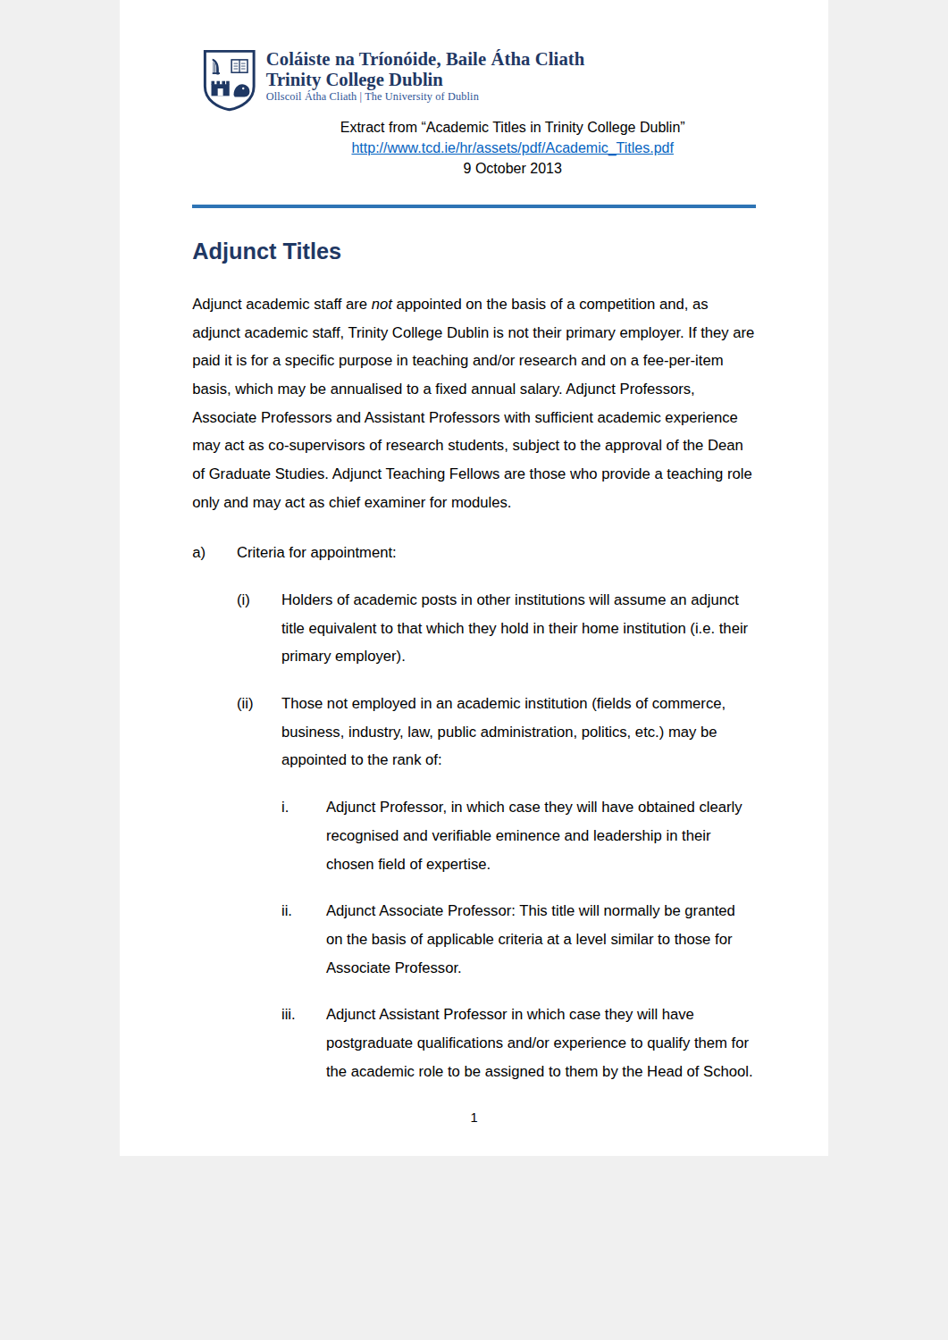Coláiste na Tríonóide, Baile Átha Cliath
Trinity College Dublin
Ollscoil Átha Cliath | The University of Dublin
Extract from “Academic Titles in Trinity College Dublin”
http://www.tcd.ie/hr/assets/pdf/Academic_Titles.pdf
9 October 2013
Adjunct Titles
Adjunct academic staff are not appointed on the basis of a competition and, as adjunct academic staff, Trinity College Dublin is not their primary employer. If they are paid it is for a specific purpose in teaching and/or research and on a fee-per-item basis, which may be annualised to a fixed annual salary. Adjunct Professors, Associate Professors and Assistant Professors with sufficient academic experience may act as co-supervisors of research students, subject to the approval of the Dean of Graduate Studies. Adjunct Teaching Fellows are those who provide a teaching role only and may act as chief examiner for modules.
a)
Criteria for appointment:
(i)
Holders of academic posts in other institutions will assume an adjunct title equivalent to that which they hold in their home institution (i.e. their primary employer).
(ii)
Those not employed in an academic institution (fields of commerce, business, industry, law, public administration, politics, etc.) may be appointed to the rank of:
i.
Adjunct Professor, in which case they will have obtained clearly recognised and verifiable eminence and leadership in their chosen field of expertise.
ii.
Adjunct Associate Professor: This title will normally be granted on the basis of applicable criteria at a level similar to those for Associate Professor.
iii.
Adjunct Assistant Professor in which case they will have postgraduate qualifications and/or experience to qualify them for the academic role to be assigned to them by the Head of School.
1